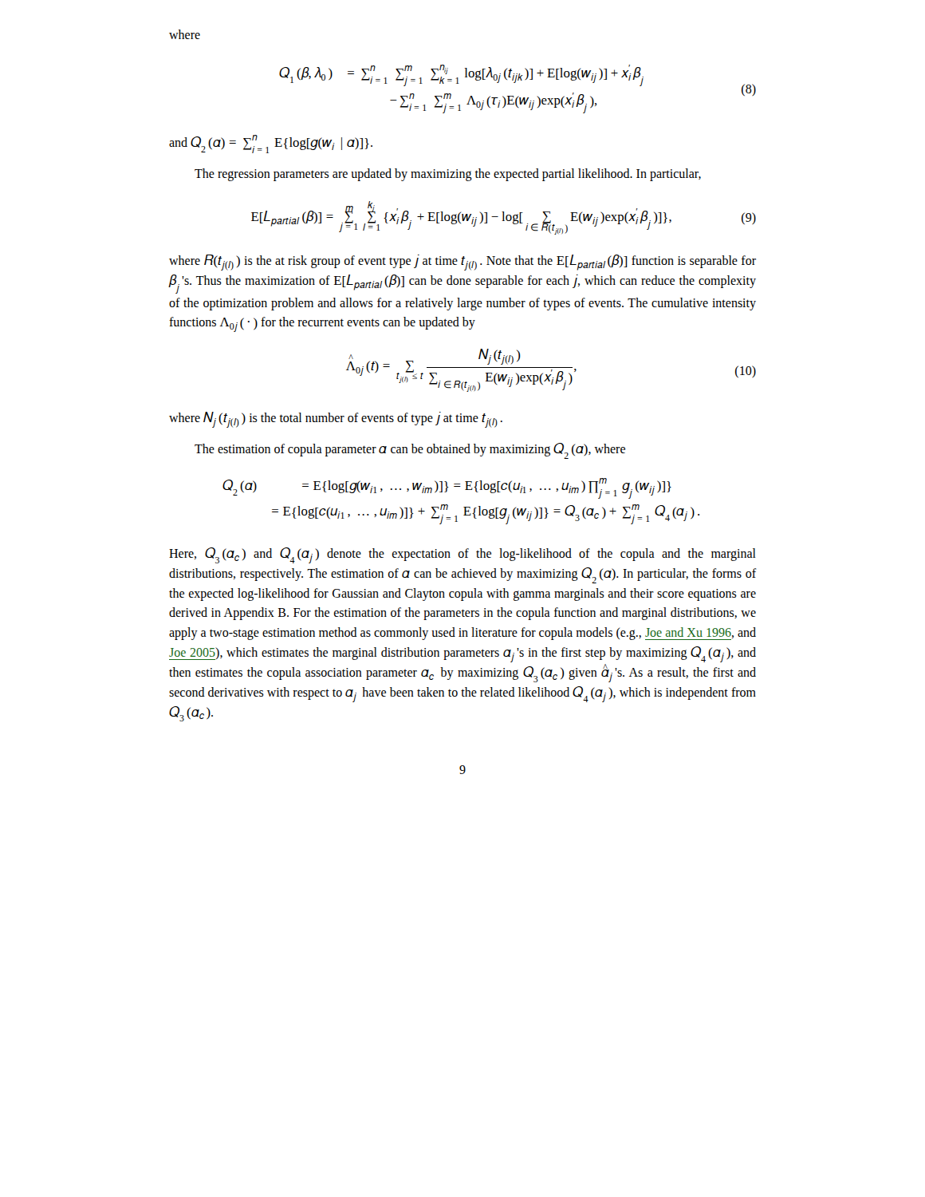where
Q1 (β, λ0) = ∑i=1n ∑j=1m ∑k=1nij log[λ0j (tijk)] + E[log(wij)] + xi′ βj − ∑i=1n ∑j=1m Λ0j (τi) E(wij) exp( xi′ βj), (8)
and Q2(α)=∑i=1nE{log[g(wi|α)]}.
The regression parameters are updated by maximizing the expected partial likelihood. In particular,
E[ Lpartial (β)] = ∑j=1m ∑l=1kj { xi′ βj + E[log(wij)] − log [ ∑i∈R(tj(l)) E(wij) exp( xi′ βj) ] } , (9)
where R(tj(l)) is the at risk group of event type j at time tj(l). Note that the E[Lpartial(β)] function is separable for βj's. Thus the maximization of E[Lpartial(β)] can be done separable for each j, which can reduce the complexity of the optimization problem and allows for a relatively large number of types of events. The cumulative intensity functions Λ0j(·) for the recurrent events can be updated by
Λ^0j (t) = ∑tj(l)≤t Nj(tj(l)) ∑i∈R(tj(l)) E(wij) exp( xi′ βj) , (10)
where Nj(tj(l)) is the total number of events of type j at time tj(l).
The estimation of copula parameter α can be obtained by maximizing Q2(α), where
Q2(α) = E {log[g( wi1,…, wim)]} = E { log [ c(ui1,…,uim) ∏j=1m gj(wij) ] } = E{log[c(ui1,…,uim)]} + ∑j=1m E{log[gj(wij)]} = Q3(αc) + ∑j=1m Q4(αj) .
Here, Q3(αc) and Q4(αj) denote the expectation of the log-likelihood of the copula and the marginal distributions, respectively. The estimation of α can be achieved by maximizing Q2(α). In particular, the forms of the expected log-likelihood for Gaussian and Clayton copula with gamma marginals and their score equations are derived in Appendix B. For the estimation of the parameters in the copula function and marginal distributions, we apply a two-stage estimation method as commonly used in literature for copula models (e.g., Joe and Xu 1996, and Joe 2005), which estimates the marginal distribution parameters αj's in the first step by maximizing Q4(αj), and then estimates the copula association parameter αc by maximizing Q3(αc) given α^j's. As a result, the first and second derivatives with respect to αj have been taken to the related likelihood Q4(αj), which is independent from Q3(αc).
9